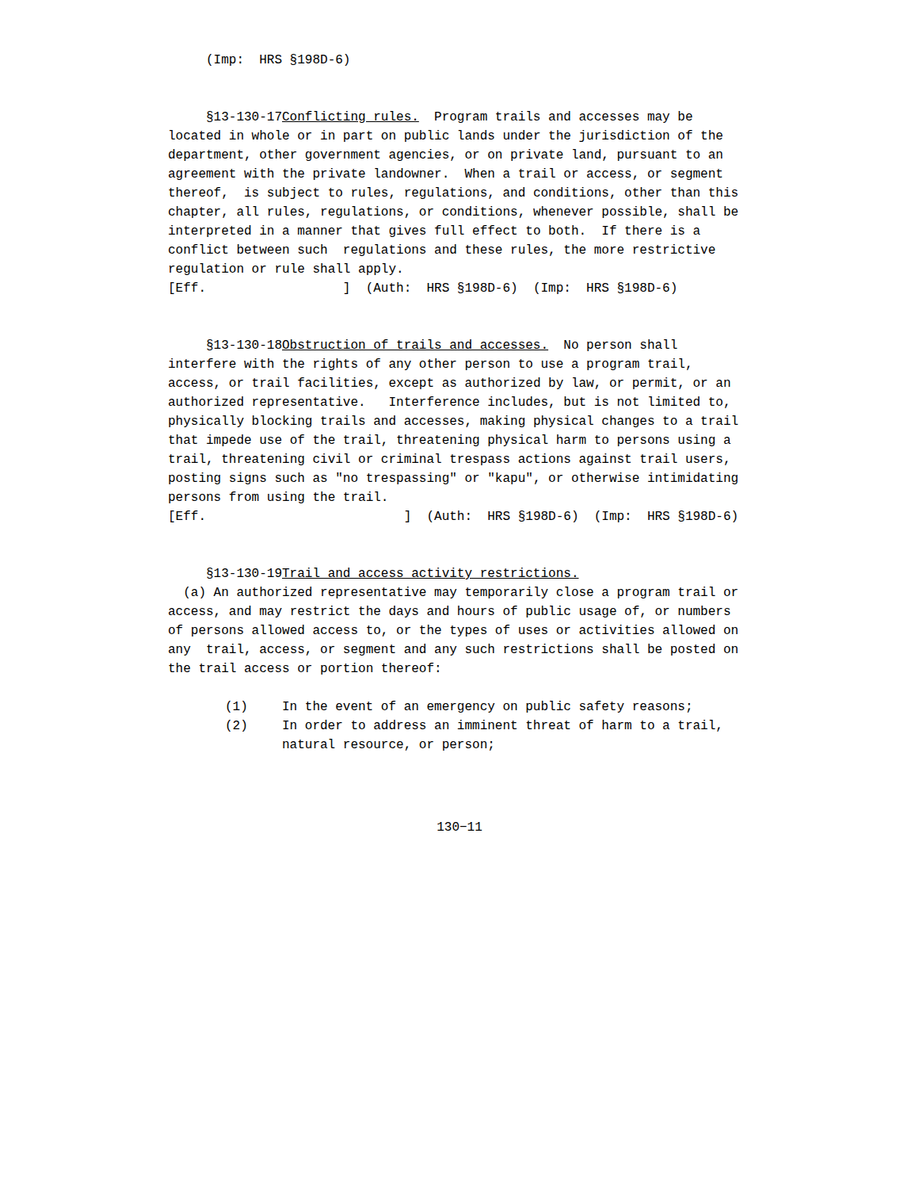(Imp: HRS §198D-6)
§13-130-17Conflicting rules. Program trails and accesses may be located in whole or in part on public lands under the jurisdiction of the department, other government agencies, or on private land, pursuant to an agreement with the private landowner. When a trail or access, or segment thereof, is subject to rules, regulations, and conditions, other than this chapter, all rules, regulations, or conditions, whenever possible, shall be interpreted in a manner that gives full effect to both. If there is a conflict between such regulations and these rules, the more restrictive regulation or rule shall apply. [Eff. ] (Auth: HRS §198D-6) (Imp: HRS §198D-6)
§13-130-18Obstruction of trails and accesses. No person shall interfere with the rights of any other person to use a program trail, access, or trail facilities, except as authorized by law, or permit, or an authorized representative. Interference includes, but is not limited to, physically blocking trails and accesses, making physical changes to a trail that impede use of the trail, threatening physical harm to persons using a trail, threatening civil or criminal trespass actions against trail users, posting signs such as "no trespassing" or "kapu", or otherwise intimidating persons from using the trail. [Eff. ] (Auth: HRS §198D-6) (Imp: HRS §198D-6)
§13-130-19Trail and access activity restrictions. (a) An authorized representative may temporarily close a program trail or access, and may restrict the days and hours of public usage of, or numbers of persons allowed access to, or the types of uses or activities allowed on any trail, access, or segment and any such restrictions shall be posted on the trail access or portion thereof:
(1) In the event of an emergency on public safety reasons;
(2) In order to address an imminent threat of harm to a trail, natural resource, or person;
130−11